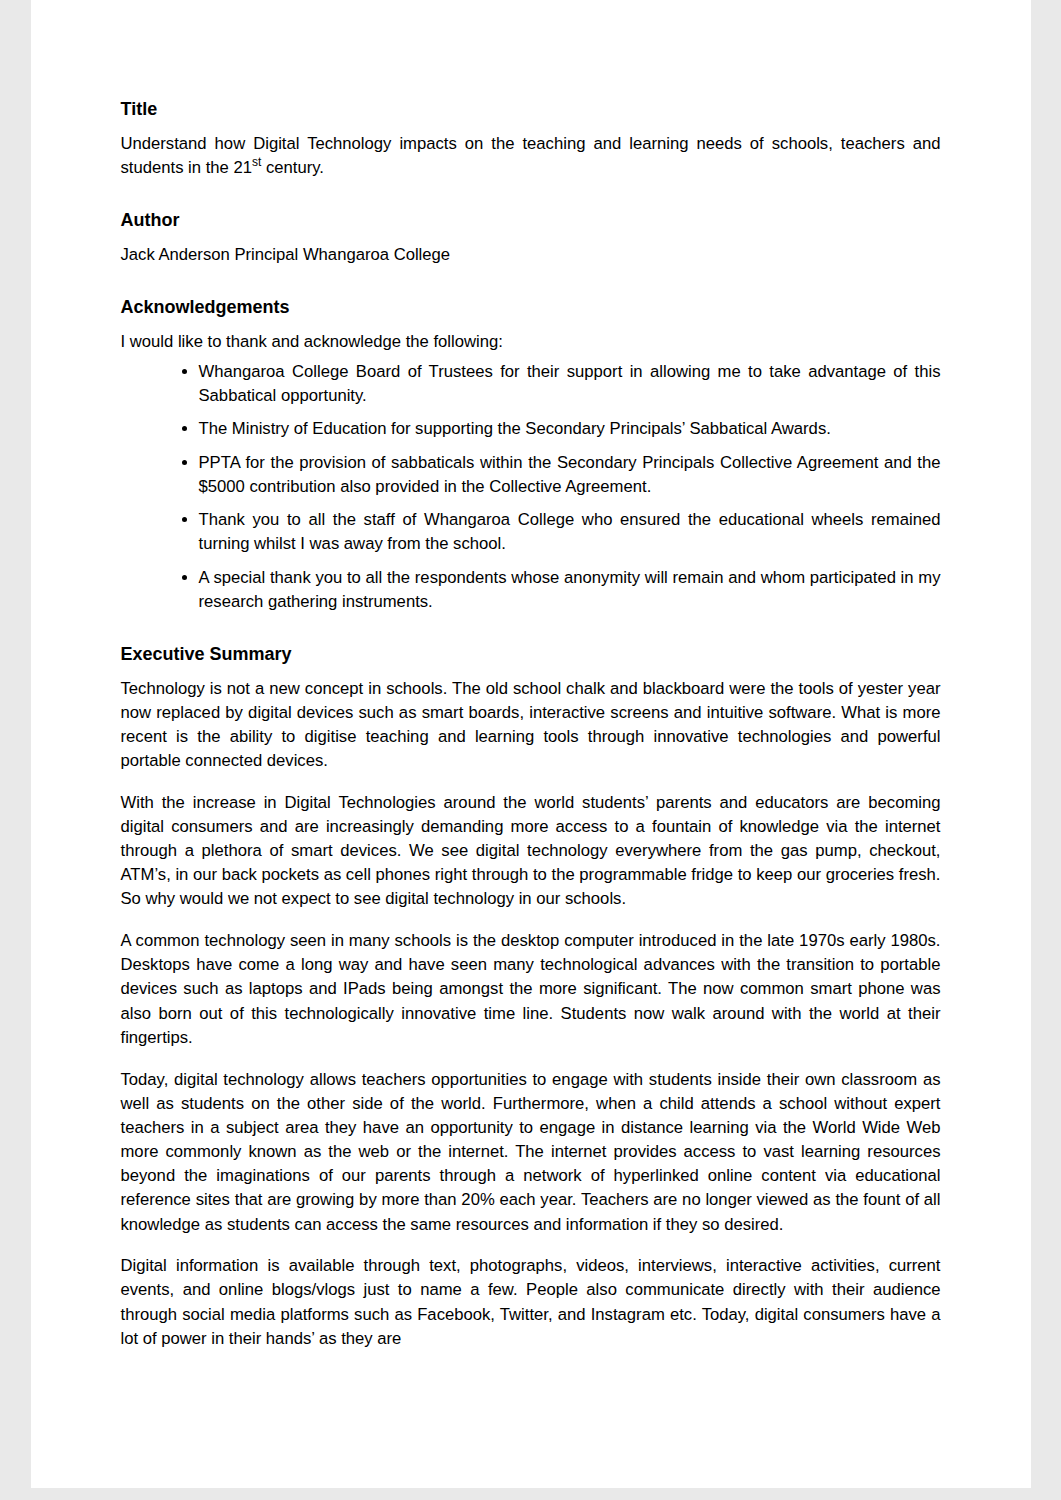Title
Understand how Digital Technology impacts on the teaching and learning needs of schools, teachers and students in the 21st century.
Author
Jack Anderson Principal Whangaroa College
Acknowledgements
I would like to thank and acknowledge the following:
Whangaroa College Board of Trustees for their support in allowing me to take advantage of this Sabbatical opportunity.
The Ministry of Education for supporting the Secondary Principals’ Sabbatical Awards.
PPTA for the provision of sabbaticals within the Secondary Principals Collective Agreement and the $5000 contribution also provided in the Collective Agreement.
Thank you to all the staff of Whangaroa College who ensured the educational wheels remained turning whilst I was away from the school.
A special thank you to all the respondents whose anonymity will remain and whom participated in my research gathering instruments.
Executive Summary
Technology is not a new concept in schools. The old school chalk and blackboard were the tools of yester year now replaced by digital devices such as smart boards, interactive screens and intuitive software. What is more recent is the ability to digitise teaching and learning tools through innovative technologies and powerful portable connected devices.
With the increase in Digital Technologies around the world students’ parents and educators are becoming digital consumers and are increasingly demanding more access to a fountain of knowledge via the internet through a plethora of smart devices. We see digital technology everywhere from the gas pump, checkout, ATM’s, in our back pockets as cell phones right through to the programmable fridge to keep our groceries fresh. So why would we not expect to see digital technology in our schools.
A common technology seen in many schools is the desktop computer introduced in the late 1970s early 1980s. Desktops have come a long way and have seen many technological advances with the transition to portable devices such as laptops and IPads being amongst the more significant. The now common smart phone was also born out of this technologically innovative time line. Students now walk around with the world at their fingertips.
Today, digital technology allows teachers opportunities to engage with students inside their own classroom as well as students on the other side of the world. Furthermore, when a child attends a school without expert teachers in a subject area they have an opportunity to engage in distance learning via the World Wide Web more commonly known as the web or the internet. The internet provides access to vast learning resources beyond the imaginations of our parents through a network of hyperlinked online content via educational reference sites that are growing by more than 20% each year. Teachers are no longer viewed as the fount of all knowledge as students can access the same resources and information if they so desired.
Digital information is available through text, photographs, videos, interviews, interactive activities, current events, and online blogs/vlogs just to name a few. People also communicate directly with their audience through social media platforms such as Facebook, Twitter, and Instagram etc. Today, digital consumers have a lot of power in their hands’ as they are